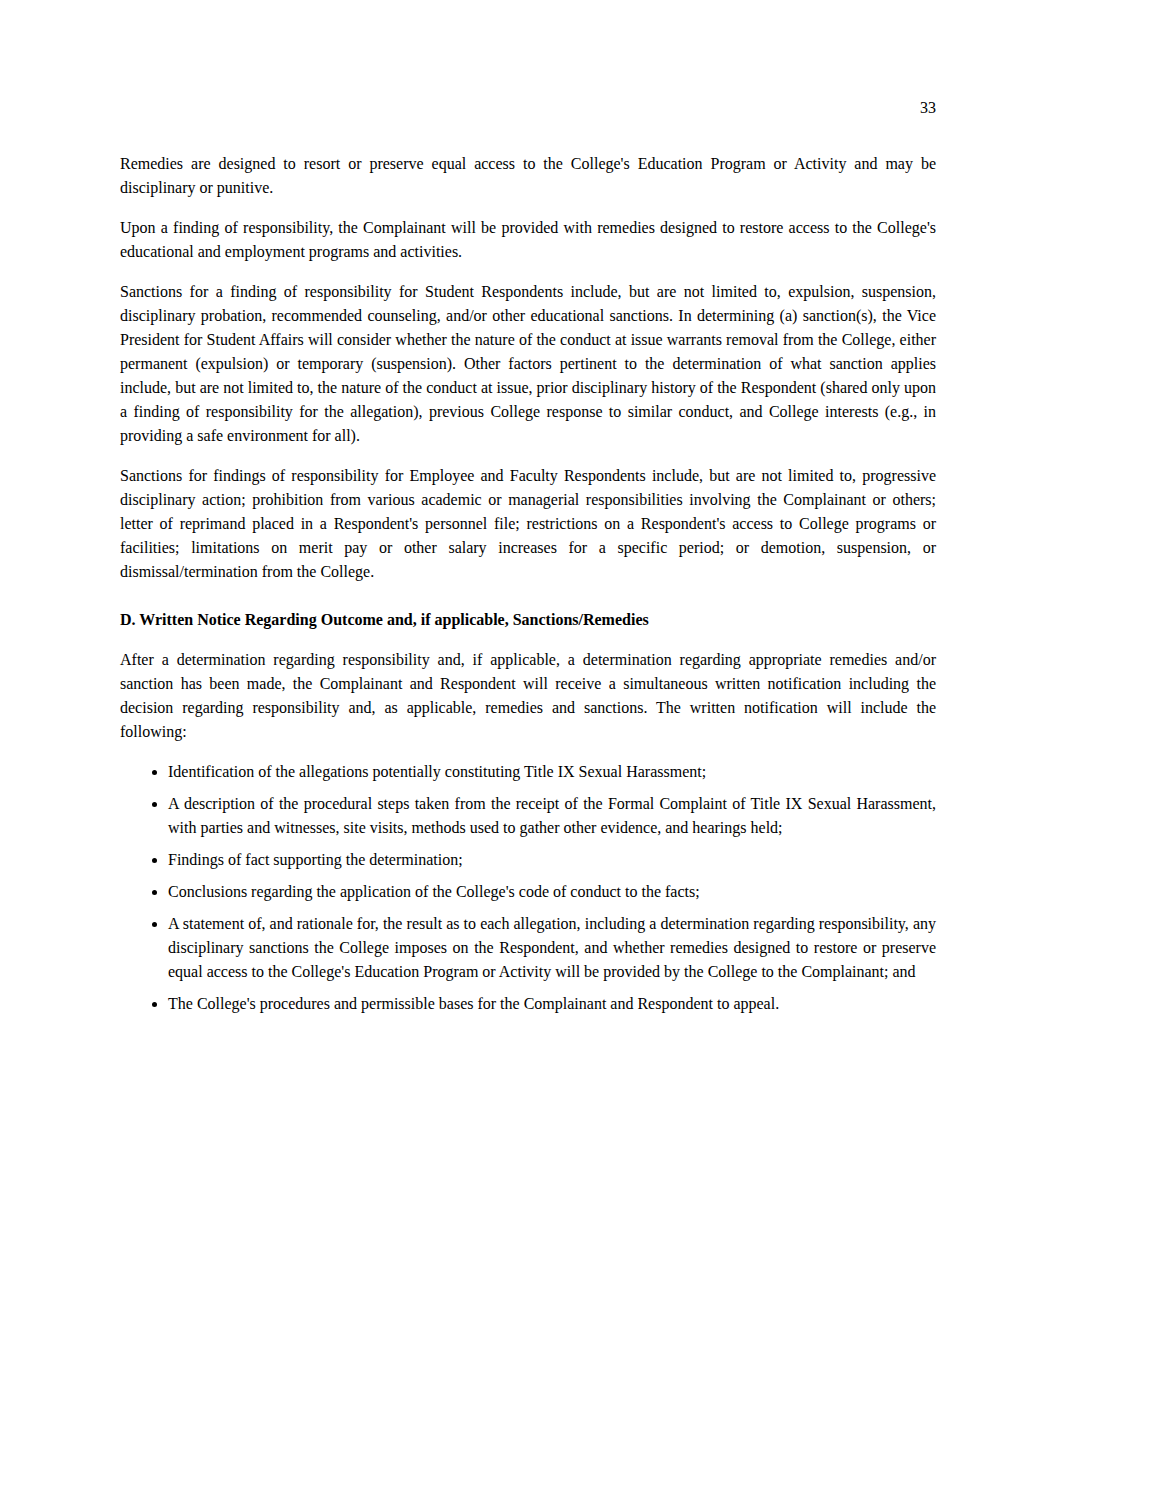33
Remedies are designed to resort or preserve equal access to the College's Education Program or Activity and may be disciplinary or punitive.
Upon a finding of responsibility, the Complainant will be provided with remedies designed to restore access to the College's educational and employment programs and activities.
Sanctions for a finding of responsibility for Student Respondents include, but are not limited to, expulsion, suspension, disciplinary probation, recommended counseling, and/or other educational sanctions. In determining (a) sanction(s), the Vice President for Student Affairs will consider whether the nature of the conduct at issue warrants removal from the College, either permanent (expulsion) or temporary (suspension). Other factors pertinent to the determination of what sanction applies include, but are not limited to, the nature of the conduct at issue, prior disciplinary history of the Respondent (shared only upon a finding of responsibility for the allegation), previous College response to similar conduct, and College interests (e.g., in providing a safe environment for all).
Sanctions for findings of responsibility for Employee and Faculty Respondents include, but are not limited to, progressive disciplinary action; prohibition from various academic or managerial responsibilities involving the Complainant or others; letter of reprimand placed in a Respondent's personnel file; restrictions on a Respondent's access to College programs or facilities; limitations on merit pay or other salary increases for a specific period; or demotion, suspension, or dismissal/termination from the College.
D. Written Notice Regarding Outcome and, if applicable, Sanctions/Remedies
After a determination regarding responsibility and, if applicable, a determination regarding appropriate remedies and/or sanction has been made, the Complainant and Respondent will receive a simultaneous written notification including the decision regarding responsibility and, as applicable, remedies and sanctions. The written notification will include the following:
Identification of the allegations potentially constituting Title IX Sexual Harassment;
A description of the procedural steps taken from the receipt of the Formal Complaint of Title IX Sexual Harassment, with parties and witnesses, site visits, methods used to gather other evidence, and hearings held;
Findings of fact supporting the determination;
Conclusions regarding the application of the College's code of conduct to the facts;
A statement of, and rationale for, the result as to each allegation, including a determination regarding responsibility, any disciplinary sanctions the College imposes on the Respondent, and whether remedies designed to restore or preserve equal access to the College's Education Program or Activity will be provided by the College to the Complainant; and
The College's procedures and permissible bases for the Complainant and Respondent to appeal.